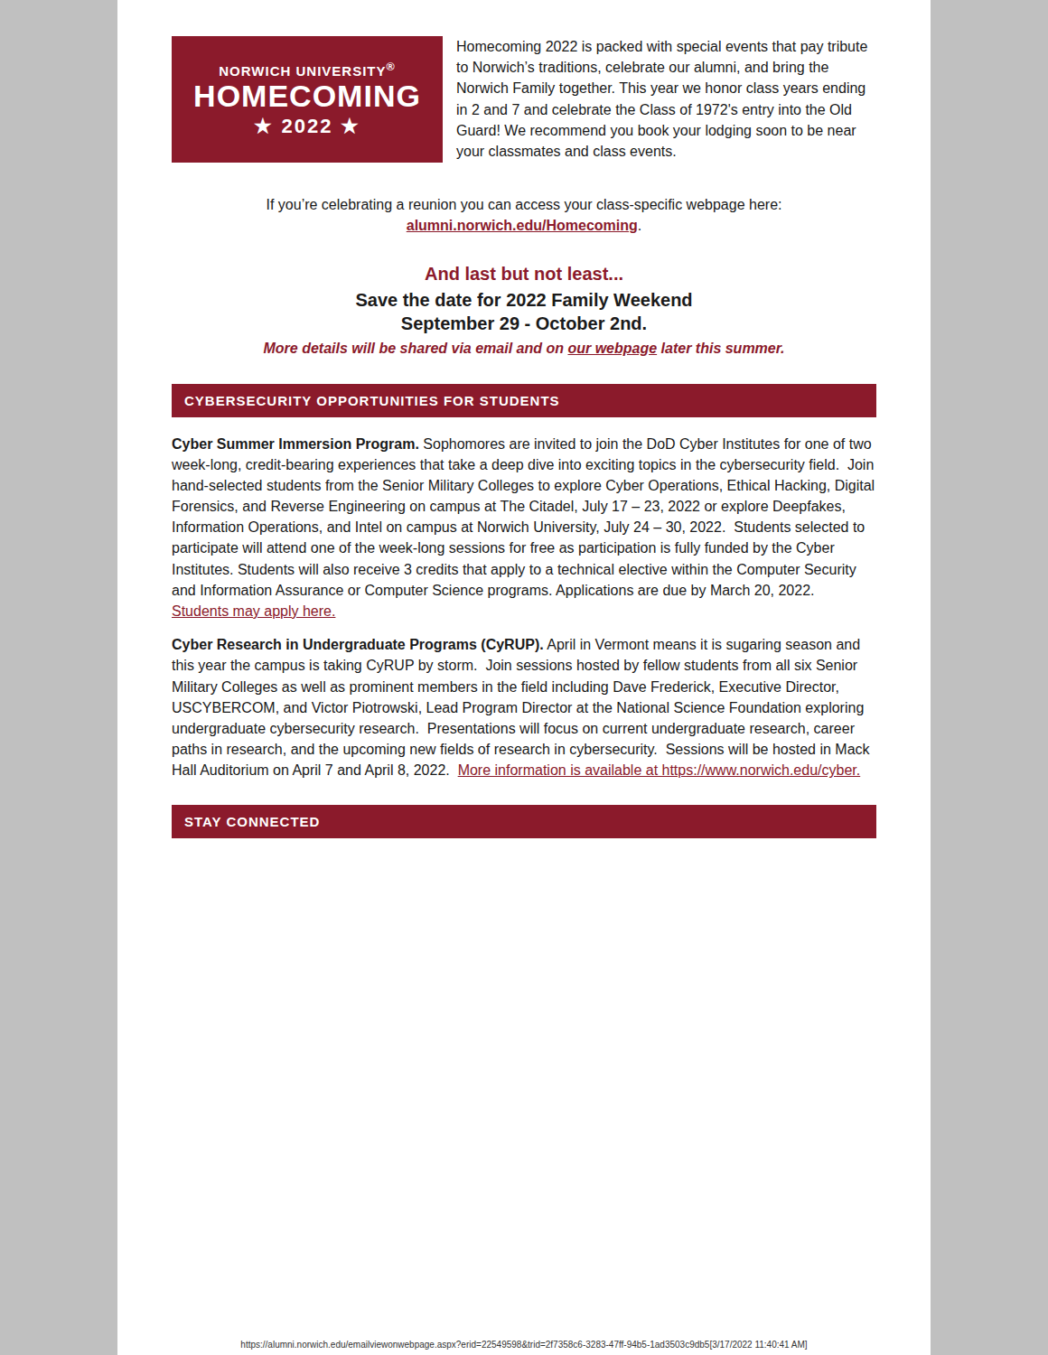NORWICH UNIVERSITY®
HOMECOMING
★ 2022 ★
Homecoming 2022 is packed with special events that pay tribute to Norwich’s traditions, celebrate our alumni, and bring the Norwich Family together. This year we honor class years ending in 2 and 7 and celebrate the Class of 1972's entry into the Old Guard! We recommend you book your lodging soon to be near your classmates and class events.
If you’re celebrating a reunion you can access your class-specific webpage here:
alumni.norwich.edu/Homecoming.
And last but not least...
Save the date for 2022 Family Weekend
September 29 - October 2nd.
More details will be shared via email and on our webpage later this summer.
CYBERSECURITY OPPORTUNITIES FOR STUDENTS
Cyber Summer Immersion Program. Sophomores are invited to join the DoD Cyber Institutes for one of two week-long, credit-bearing experiences that take a deep dive into exciting topics in the cybersecurity field. Join hand-selected students from the Senior Military Colleges to explore Cyber Operations, Ethical Hacking, Digital Forensics, and Reverse Engineering on campus at The Citadel, July 17 – 23, 2022 or explore Deepfakes, Information Operations, and Intel on campus at Norwich University, July 24 – 30, 2022. Students selected to participate will attend one of the week-long sessions for free as participation is fully funded by the Cyber Institutes. Students will also receive 3 credits that apply to a technical elective within the Computer Security and Information Assurance or Computer Science programs. Applications are due by March 20, 2022. Students may apply here.
Cyber Research in Undergraduate Programs (CyRUP). April in Vermont means it is sugaring season and this year the campus is taking CyRUP by storm. Join sessions hosted by fellow students from all six Senior Military Colleges as well as prominent members in the field including Dave Frederick, Executive Director, USCYBERCOM, and Victor Piotrowski, Lead Program Director at the National Science Foundation exploring undergraduate cybersecurity research. Presentations will focus on current undergraduate research, career paths in research, and the upcoming new fields of research in cybersecurity. Sessions will be hosted in Mack Hall Auditorium on April 7 and April 8, 2022. More information is available at https://www.norwich.edu/cyber.
STAY CONNECTED
https://alumni.norwich.edu/emailviewonwebpage.aspx?erid=22549598&trid=2f7358c6-3283-47ff-94b5-1ad3503c9db5[3/17/2022 11:40:41 AM]